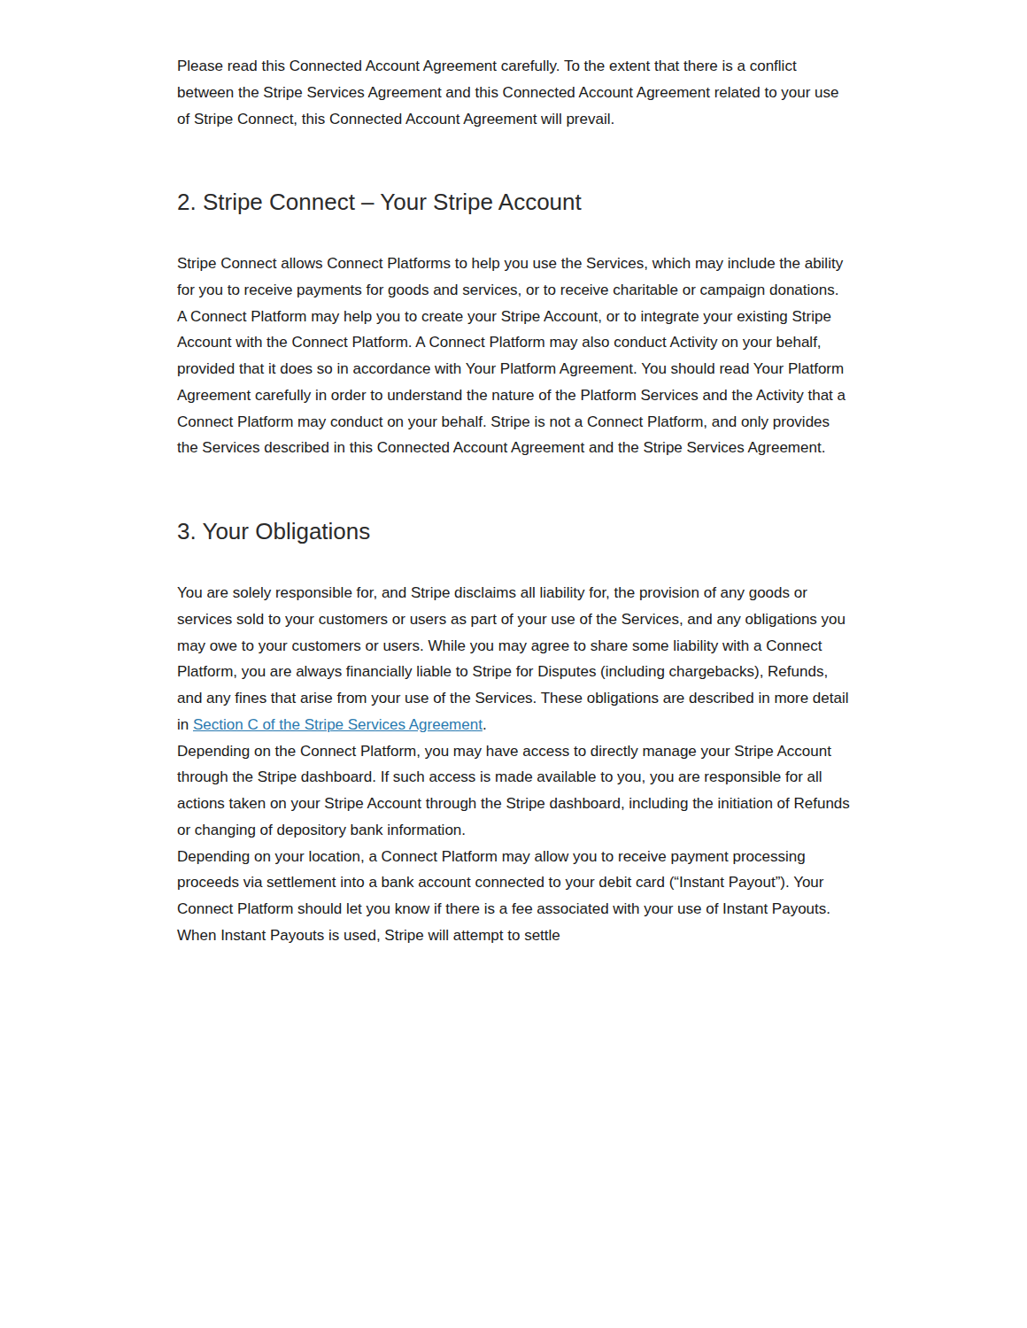Please read this Connected Account Agreement carefully. To the extent that there is a conflict between the Stripe Services Agreement and this Connected Account Agreement related to your use of Stripe Connect, this Connected Account Agreement will prevail.
2. Stripe Connect – Your Stripe Account
Stripe Connect allows Connect Platforms to help you use the Services, which may include the ability for you to receive payments for goods and services, or to receive charitable or campaign donations. A Connect Platform may help you to create your Stripe Account, or to integrate your existing Stripe Account with the Connect Platform. A Connect Platform may also conduct Activity on your behalf, provided that it does so in accordance with Your Platform Agreement. You should read Your Platform Agreement carefully in order to understand the nature of the Platform Services and the Activity that a Connect Platform may conduct on your behalf. Stripe is not a Connect Platform, and only provides the Services described in this Connected Account Agreement and the Stripe Services Agreement.
3. Your Obligations
You are solely responsible for, and Stripe disclaims all liability for, the provision of any goods or services sold to your customers or users as part of your use of the Services, and any obligations you may owe to your customers or users. While you may agree to share some liability with a Connect Platform, you are always financially liable to Stripe for Disputes (including chargebacks), Refunds, and any fines that arise from your use of the Services. These obligations are described in more detail in Section C of the Stripe Services Agreement.
Depending on the Connect Platform, you may have access to directly manage your Stripe Account through the Stripe dashboard. If such access is made available to you, you are responsible for all actions taken on your Stripe Account through the Stripe dashboard, including the initiation of Refunds or changing of depository bank information.
Depending on your location, a Connect Platform may allow you to receive payment processing proceeds via settlement into a bank account connected to your debit card (“Instant Payout”). Your Connect Platform should let you know if there is a fee associated with your use of Instant Payouts. When Instant Payouts is used, Stripe will attempt to settle